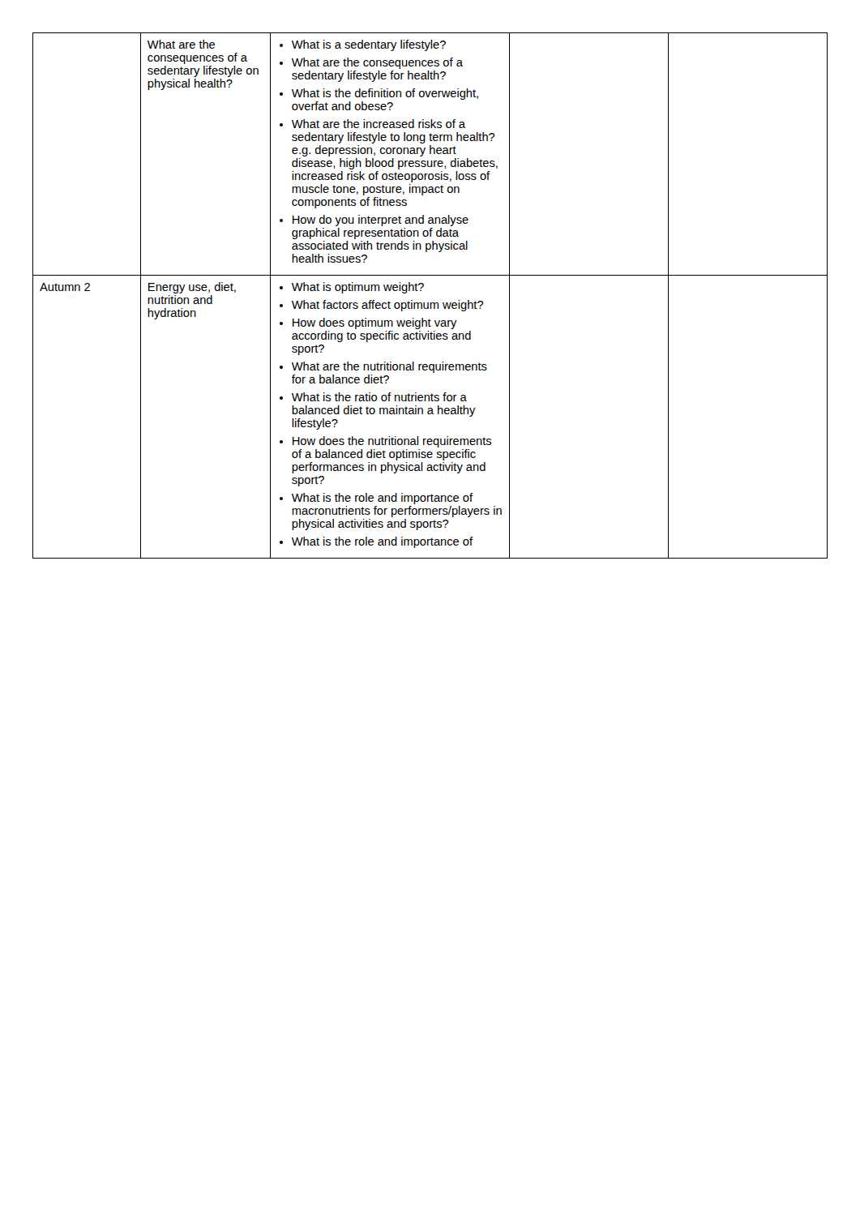| | What are the consequences of a sedentary lifestyle on physical health? | What is a sedentary lifestyle? What are the consequences of a sedentary lifestyle for health? What is the definition of overweight, overfat and obese? What are the increased risks of a sedentary lifestyle to long term health? e.g. depression, coronary heart disease, high blood pressure, diabetes, increased risk of osteoporosis, loss of muscle tone, posture, impact on components of fitness How do you interpret and analyse graphical representation of data associated with trends in physical health issues? | | |
| Autumn 2 | Energy use, diet, nutrition and hydration | What is optimum weight? What factors affect optimum weight? How does optimum weight vary according to specific activities and sport? What are the nutritional requirements for a balance diet? What is the ratio of nutrients for a balanced diet to maintain a healthy lifestyle? How does the nutritional requirements of a balanced diet optimise specific performances in physical activity and sport? What is the role and importance of macronutrients for performers/players in physical activities and sports? What is the role and importance of | | |